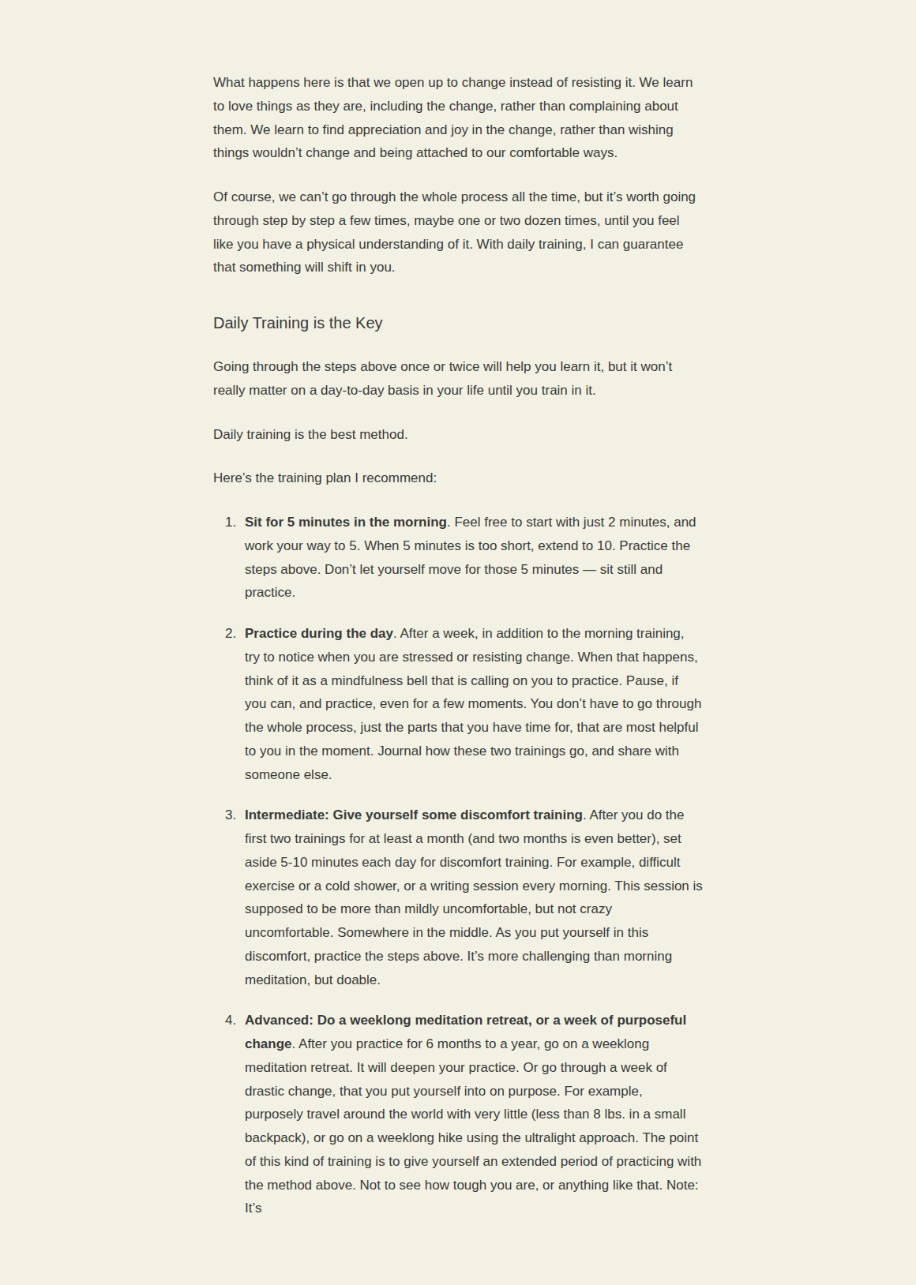What happens here is that we open up to change instead of resisting it. We learn to love things as they are, including the change, rather than complaining about them. We learn to find appreciation and joy in the change, rather than wishing things wouldn’t change and being attached to our comfortable ways.
Of course, we can’t go through the whole process all the time, but it’s worth going through step by step a few times, maybe one or two dozen times, until you feel like you have a physical understanding of it. With daily training, I can guarantee that something will shift in you.
Daily Training is the Key
Going through the steps above once or twice will help you learn it, but it won’t really matter on a day-to-day basis in your life until you train in it.
Daily training is the best method.
Here’s the training plan I recommend:
Sit for 5 minutes in the morning. Feel free to start with just 2 minutes, and work your way to 5. When 5 minutes is too short, extend to 10. Practice the steps above. Don’t let yourself move for those 5 minutes — sit still and practice.
Practice during the day. After a week, in addition to the morning training, try to notice when you are stressed or resisting change. When that happens, think of it as a mindfulness bell that is calling on you to practice. Pause, if you can, and practice, even for a few moments. You don’t have to go through the whole process, just the parts that you have time for, that are most helpful to you in the moment. Journal how these two trainings go, and share with someone else.
Intermediate: Give yourself some discomfort training. After you do the first two trainings for at least a month (and two months is even better), set aside 5-10 minutes each day for discomfort training. For example, difficult exercise or a cold shower, or a writing session every morning. This session is supposed to be more than mildly uncomfortable, but not crazy uncomfortable. Somewhere in the middle. As you put yourself in this discomfort, practice the steps above. It’s more challenging than morning meditation, but doable.
Advanced: Do a weeklong meditation retreat, or a week of purposeful change. After you practice for 6 months to a year, go on a weeklong meditation retreat. It will deepen your practice. Or go through a week of drastic change, that you put yourself into on purpose. For example, purposely travel around the world with very little (less than 8 lbs. in a small backpack), or go on a weeklong hike using the ultralight approach. The point of this kind of training is to give yourself an extended period of practicing with the method above. Not to see how tough you are, or anything like that. Note: It’s